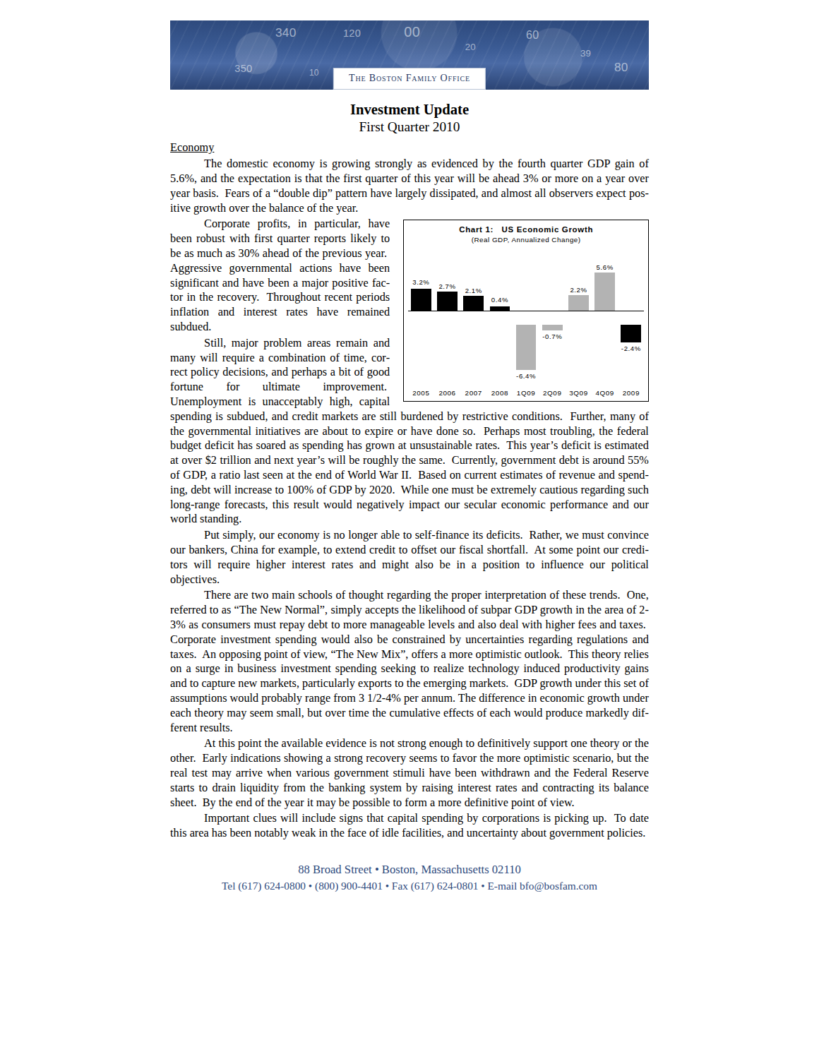340 120 00 20 60 39 350 10 80
The Boston Family Office
Investment Update
First Quarter 2010
Economy
The domestic economy is growing strongly as evidenced by the fourth quarter GDP gain of 5.6%, and the expectation is that the first quarter of this year will be ahead 3% or more on a year over year basis. Fears of a “double dip” pattern have largely dissipated, and almost all observers expect positive growth over the balance of the year.
Chart 1: US Economic Growth
(Real GDP, Annualized Change)
3.2%
2.7%
2.1%
0.4%
-6.4%
-0.7%
2.2%
5.6%
-2.4%
2005 2006 2007 2008 1Q09 2Q09 3Q09 4Q09 2009
Corporate profits, in particular, have been robust with first quarter reports likely to be as much as 30% ahead of the previous year. Aggressive governmental actions have been significant and have been a major positive factor in the recovery. Throughout recent periods inflation and interest rates have remained subdued.
Still, major problem areas remain and many will require a combination of time, correct policy decisions, and perhaps a bit of good fortune for ultimate improvement. Unemployment is unacceptably high, capital spending is subdued, and credit markets are still burdened by restrictive conditions. Further, many of the governmental initiatives are about to expire or have done so. Perhaps most troubling, the federal budget deficit has soared as spending has grown at unsustainable rates. This year’s deficit is estimated at over $2 trillion and next year’s will be roughly the same. Currently, government debt is around 55% of GDP, a ratio last seen at the end of World War II. Based on current estimates of revenue and spending, debt will increase to 100% of GDP by 2020. While one must be extremely cautious regarding such long-range forecasts, this result would negatively impact our secular economic performance and our world standing.
Put simply, our economy is no longer able to self-finance its deficits. Rather, we must convince our bankers, China for example, to extend credit to offset our fiscal shortfall. At some point our creditors will require higher interest rates and might also be in a position to influence our political objectives.
There are two main schools of thought regarding the proper interpretation of these trends. One, referred to as “The New Normal”, simply accepts the likelihood of subpar GDP growth in the area of 2-3% as consumers must repay debt to more manageable levels and also deal with higher fees and taxes. Corporate investment spending would also be constrained by uncertainties regarding regulations and taxes. An opposing point of view, “The New Mix”, offers a more optimistic outlook. This theory relies on a surge in business investment spending seeking to realize technology induced productivity gains and to capture new markets, particularly exports to the emerging markets. GDP growth under this set of assumptions would probably range from 3 1/2-4% per annum. The difference in economic growth under each theory may seem small, but over time the cumulative effects of each would produce markedly different results.
At this point the available evidence is not strong enough to definitively support one theory or the other. Early indications showing a strong recovery seems to favor the more optimistic scenario, but the real test may arrive when various government stimuli have been withdrawn and the Federal Reserve starts to drain liquidity from the banking system by raising interest rates and contracting its balance sheet. By the end of the year it may be possible to form a more definitive point of view.
Important clues will include signs that capital spending by corporations is picking up. To date this area has been notably weak in the face of idle facilities, and uncertainty about government policies.
88 Broad Street • Boston, Massachusetts 02110
Tel (617) 624-0800 • (800) 900-4401 • Fax (617) 624-0801 • E-mail bfo@bosfam.com